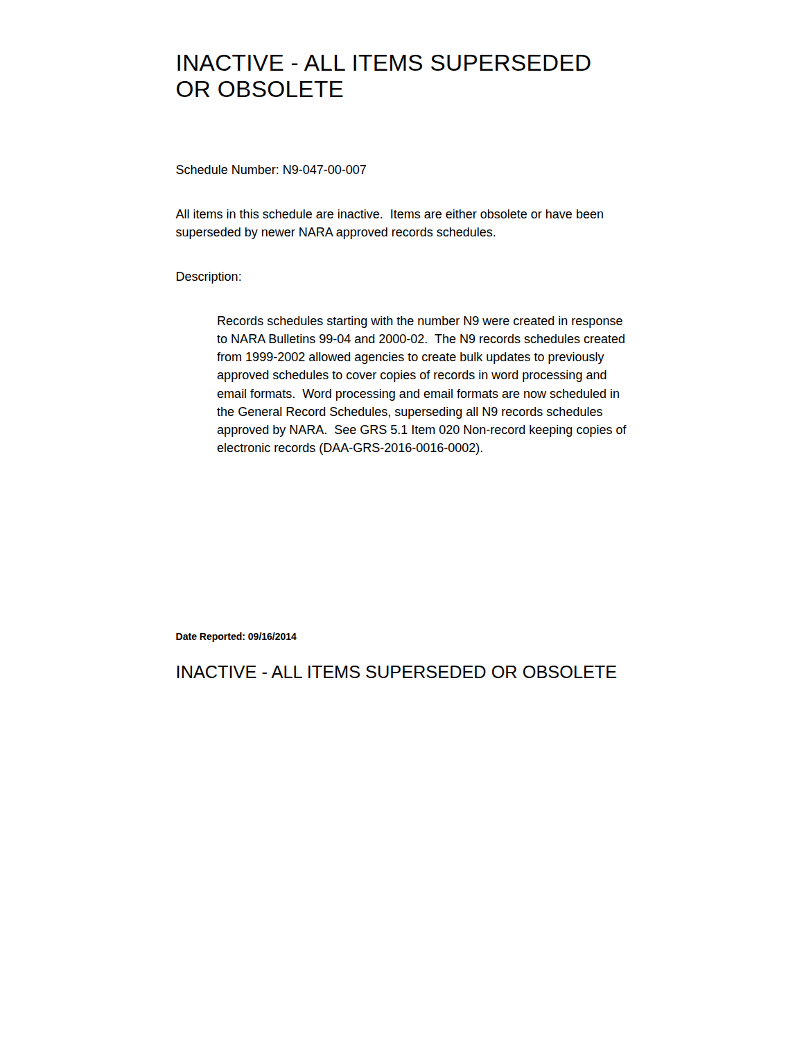INACTIVE - ALL ITEMS SUPERSEDED OR OBSOLETE
Schedule Number: N9-047-00-007
All items in this schedule are inactive. Items are either obsolete or have been superseded by newer NARA approved records schedules.
Description:
Records schedules starting with the number N9 were created in response to NARA Bulletins 99-04 and 2000-02. The N9 records schedules created from 1999-2002 allowed agencies to create bulk updates to previously approved schedules to cover copies of records in word processing and email formats. Word processing and email formats are now scheduled in the General Record Schedules, superseding all N9 records schedules approved by NARA. See GRS 5.1 Item 020 Non-record keeping copies of electronic records (DAA-GRS-2016-0016-0002).
Date Reported: 09/16/2014
INACTIVE - ALL ITEMS SUPERSEDED OR OBSOLETE